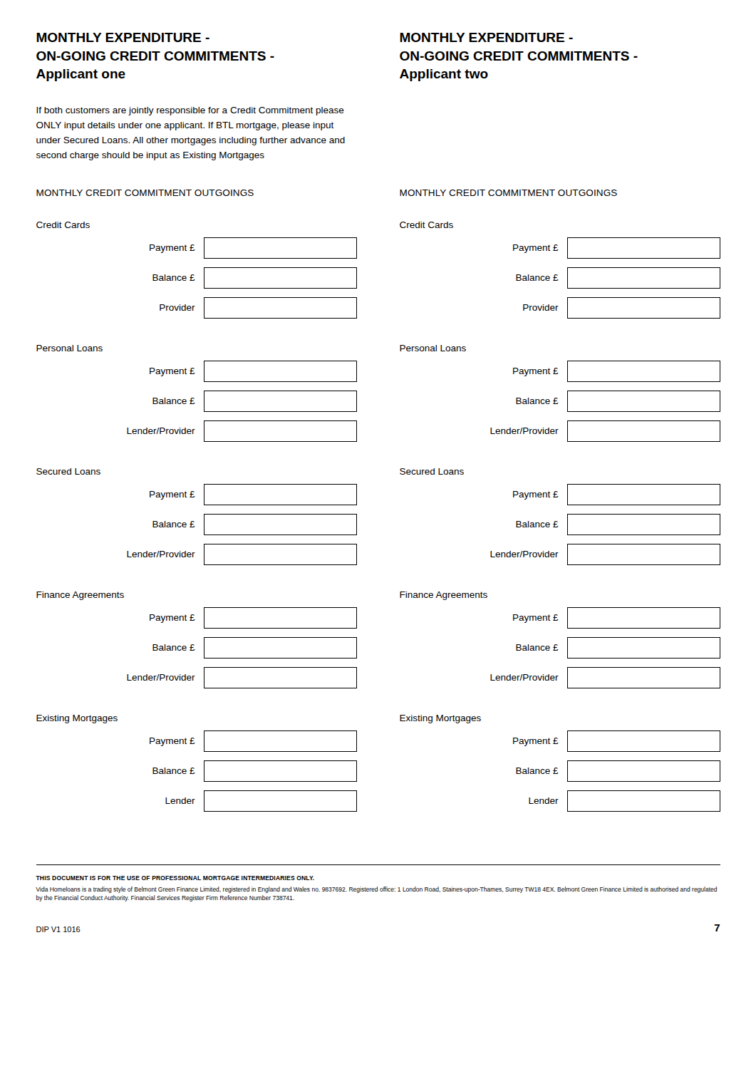MONTHLY EXPENDITURE -
ON-GOING CREDIT COMMITMENTS -
Applicant one
If both customers are jointly responsible for a Credit Commitment please ONLY input details under one applicant. If BTL mortgage, please input under Secured Loans. All other mortgages including further advance and second charge should be input as Existing Mortgages
MONTHLY CREDIT COMMITMENT OUTGOINGS
Credit Cards
Payment £
Balance £
Provider
Personal Loans
Payment £
Balance £
Lender/Provider
Secured Loans
Payment £
Balance £
Lender/Provider
Finance Agreements
Payment £
Balance £
Lender/Provider
Existing Mortgages
Payment £
Balance £
Lender
MONTHLY EXPENDITURE -
ON-GOING CREDIT COMMITMENTS -
Applicant two
If both customers are jointly responsible for a Credit Commitment please ONLY input details under one applicant. If BTL mortgage, please input under Secured Loans. All other mortgages including further advance and second charge should be input as Existing Mortgages
MONTHLY CREDIT COMMITMENT OUTGOINGS
Credit Cards
Payment £
Balance £
Provider
Personal Loans
Payment £
Balance £
Lender/Provider
Secured Loans
Payment £
Balance £
Lender/Provider
Finance Agreements
Payment £
Balance £
Lender/Provider
Existing Mortgages
Payment £
Balance £
Lender
THIS DOCUMENT IS FOR THE USE OF PROFESSIONAL MORTGAGE INTERMEDIARIES ONLY.
Vida Homeloans is a trading style of Belmont Green Finance Limited, registered in England and Wales no. 9837692. Registered office: 1 London Road, Staines-upon-Thames, Surrey TW18 4EX. Belmont Green Finance Limited is authorised and regulated by the Financial Conduct Authority. Financial Services Register Firm Reference Number 738741.
DIP V1 1016 7